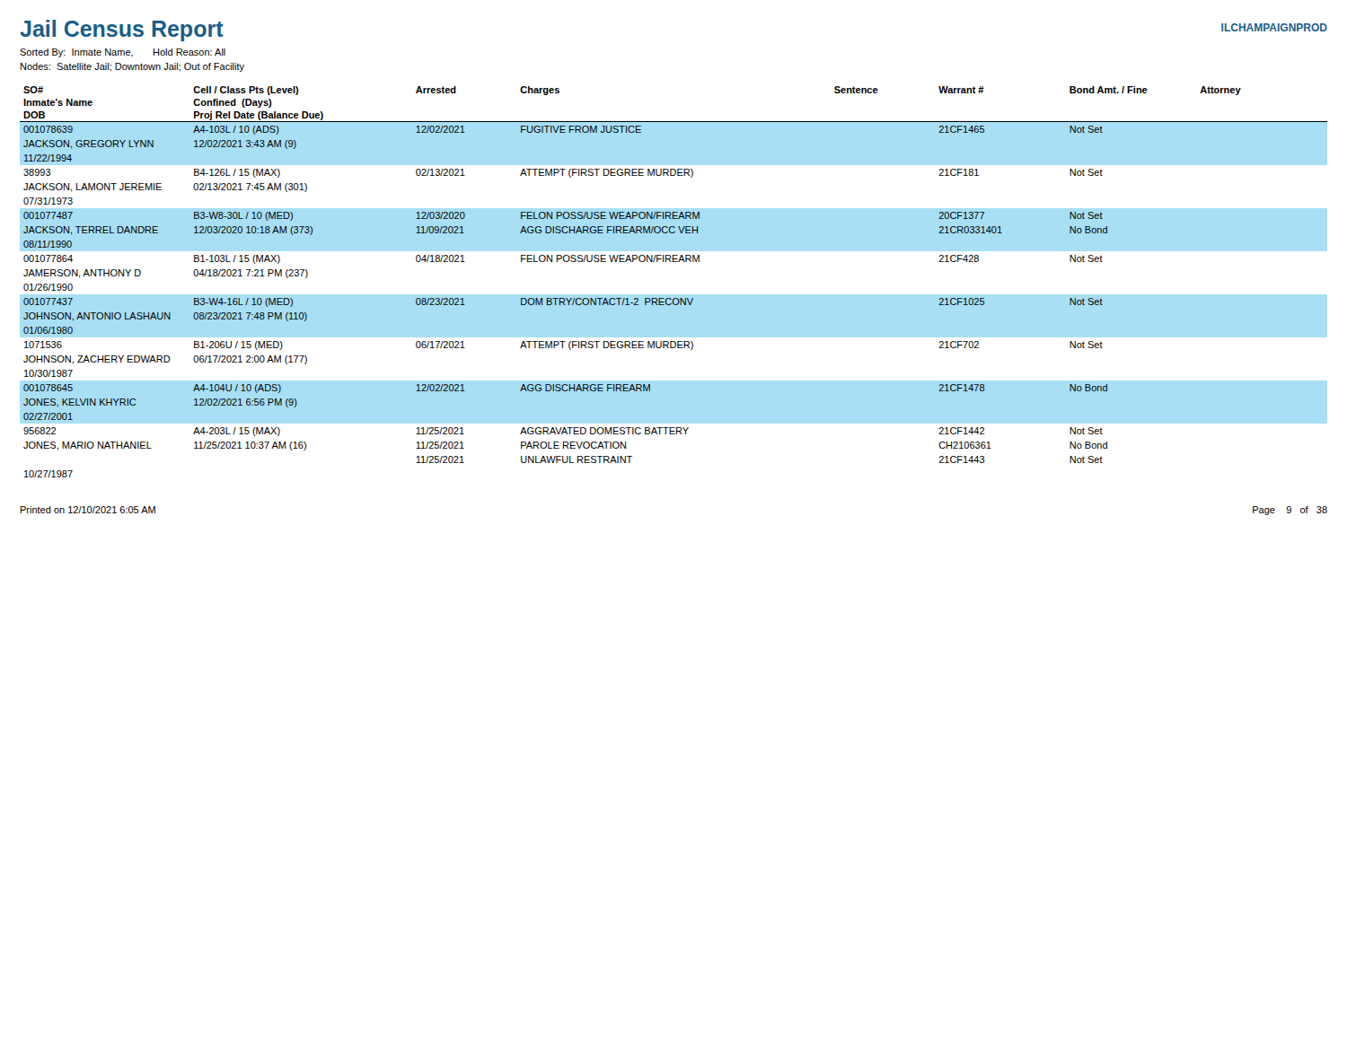Jail Census Report
ILCHAMPAIGNPROD
Sorted By: Inmate Name, Hold Reason: All
Nodes: Satellite Jail; Downtown Jail; Out of Facility
| SO# | Cell / Class Pts (Level) | Arrested | Charges | Sentence | Warrant # | Bond Amt. / Fine | Attorney |
| --- | --- | --- | --- | --- | --- | --- | --- |
| Inmate's Name | Confined (Days) | | | | | | |
| DOB | Proj Rel Date (Balance Due) | | | | | | |
| 001078639 | A4-103L / 10 (ADS) | 12/02/2021 | FUGITIVE FROM JUSTICE | | 21CF1465 | Not Set | |
| JACKSON, GREGORY LYNN | 12/02/2021 3:43 AM (9) | | | | | | |
| 11/22/1994 | | | | | | | |
| 38993 | B4-126L / 15 (MAX) | 02/13/2021 | ATTEMPT (FIRST DEGREE MURDER) | | 21CF181 | Not Set | |
| JACKSON, LAMONT JEREMIE | 02/13/2021 7:45 AM (301) | | | | | | |
| 07/31/1973 | | | | | | | |
| 001077487 | B3-W8-30L / 10 (MED) | 12/03/2020 | FELON POSS/USE WEAPON/FIREARM | | 20CF1377 | Not Set | |
| JACKSON, TERREL DANDRE | 12/03/2020 10:18 AM (373) | 11/09/2021 | AGG DISCHARGE FIREARM/OCC VEH | | 21CR0331401 | No Bond | |
| 08/11/1990 | | | | | | | |
| 001077864 | B1-103L / 15 (MAX) | 04/18/2021 | FELON POSS/USE WEAPON/FIREARM | | 21CF428 | Not Set | |
| JAMERSON, ANTHONY D | 04/18/2021 7:21 PM (237) | | | | | | |
| 01/26/1990 | | | | | | | |
| 001077437 | B3-W4-16L / 10 (MED) | 08/23/2021 | DOM BTRY/CONTACT/1-2 PRECONV | | 21CF1025 | Not Set | |
| JOHNSON, ANTONIO LASHAUN | 08/23/2021 7:48 PM (110) | | | | | | |
| 01/06/1980 | | | | | | | |
| 1071536 | B1-206U / 15 (MED) | 06/17/2021 | ATTEMPT (FIRST DEGREE MURDER) | | 21CF702 | Not Set | |
| JOHNSON, ZACHERY EDWARD | 06/17/2021 2:00 AM (177) | | | | | | |
| 10/30/1987 | | | | | | | |
| 001078645 | A4-104U / 10 (ADS) | 12/02/2021 | AGG DISCHARGE FIREARM | | 21CF1478 | No Bond | |
| JONES, KELVIN KHYRIC | 12/02/2021 6:56 PM (9) | | | | | | |
| 02/27/2001 | | | | | | | |
| 956822 | A4-203L / 15 (MAX) | 11/25/2021 | AGGRAVATED DOMESTIC BATTERY | | 21CF1442 | Not Set | |
| JONES, MARIO NATHANIEL | 11/25/2021 10:37 AM (16) | 11/25/2021 | PAROLE REVOCATION | | CH2106361 | No Bond | |
| | | 11/25/2021 | UNLAWFUL RESTRAINT | | 21CF1443 | Not Set | |
| 10/27/1987 | | | | | | | |
Printed on 12/10/2021 6:05 AM Page 9 of 38